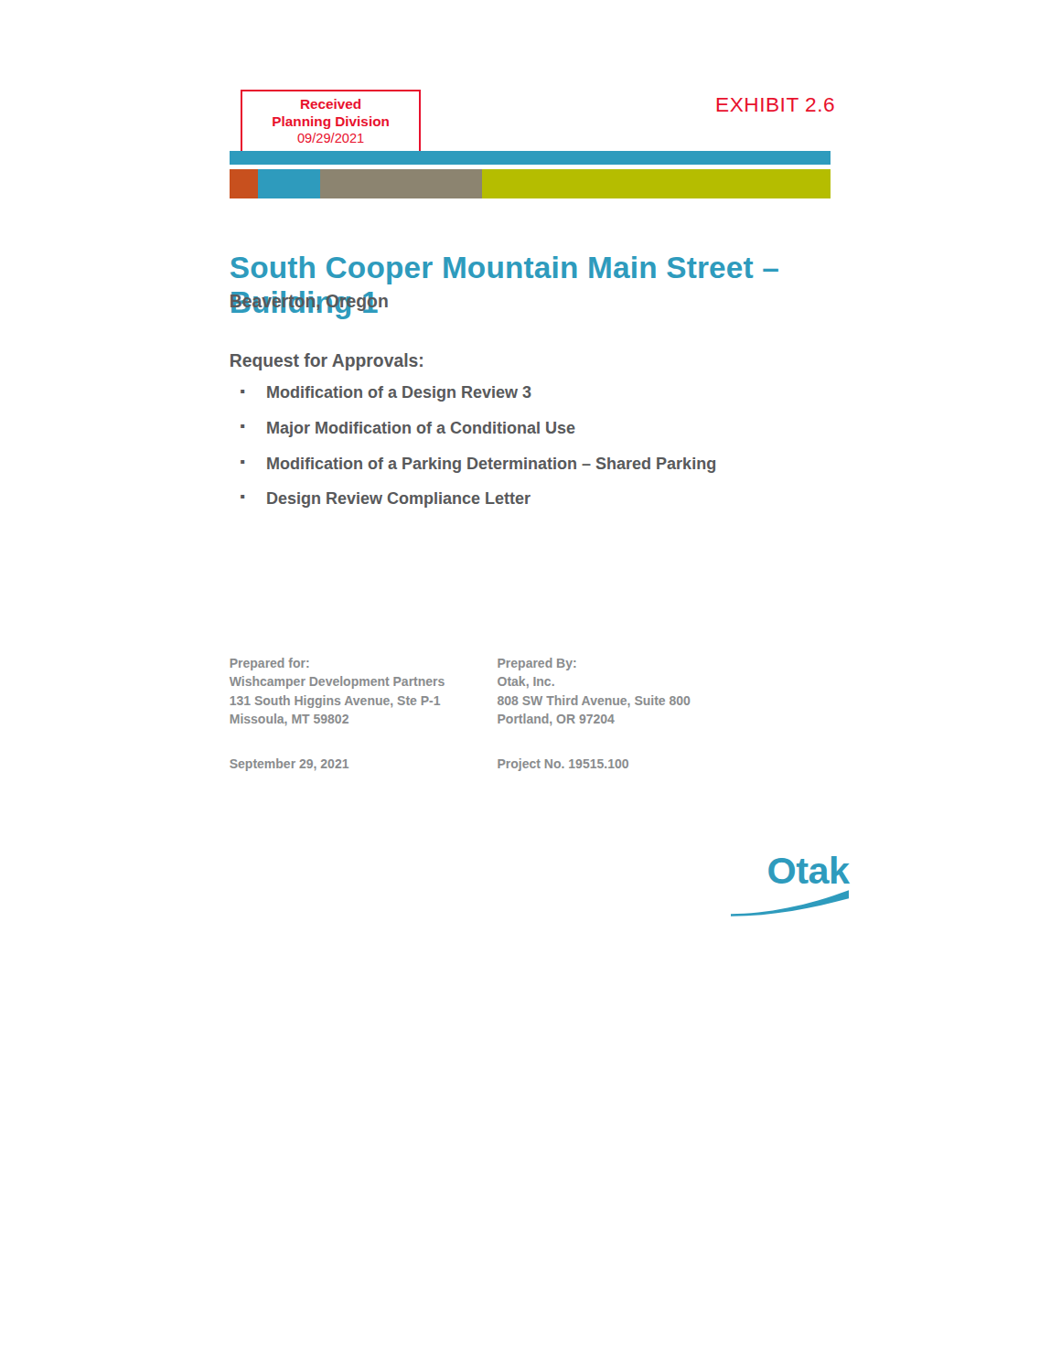Received
Planning Division
09/29/2021
EXHIBIT 2.6
South Cooper Mountain Main Street – Building 1
Beaverton, Oregon
Request for Approvals:
Modification of a Design Review 3
Major Modification of a Conditional Use
Modification of a Parking Determination – Shared Parking
Design Review Compliance Letter
Prepared for:
Wishcamper Development Partners
131 South Higgins Avenue, Ste P-1
Missoula, MT 59802
Prepared By:
Otak, Inc.
808 SW Third Avenue, Suite 800
Portland, OR 97204
September 29, 2021
Project No. 19515.100
Otak